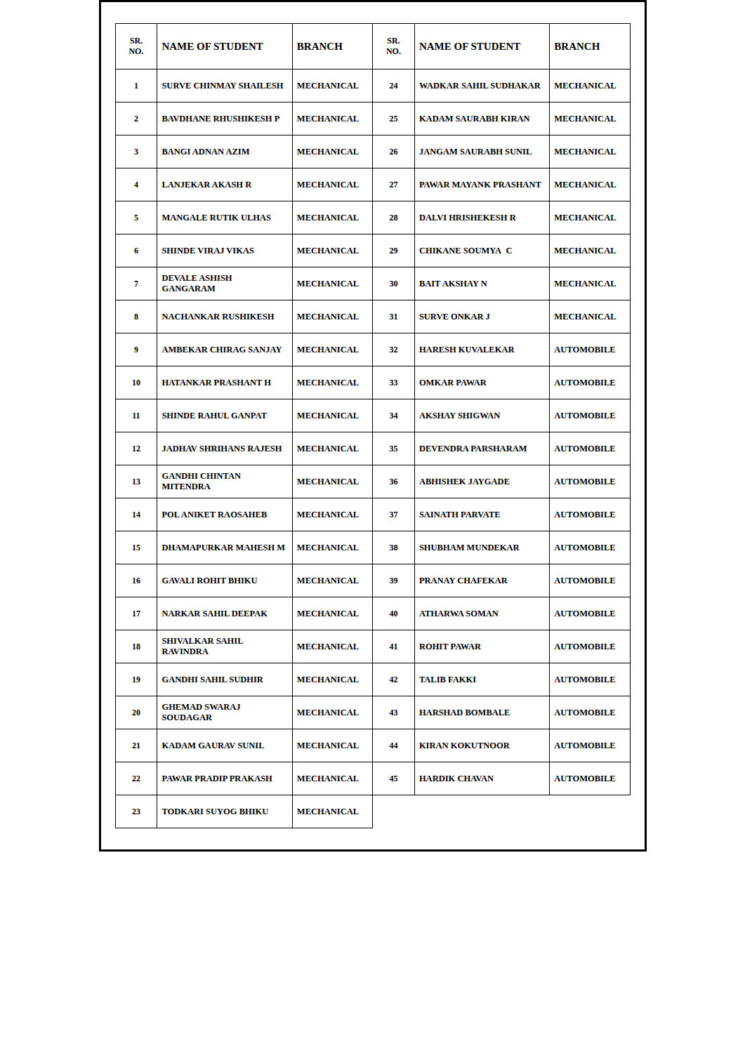| SR. NO. | NAME OF STUDENT | BRANCH | SR. NO. | NAME OF STUDENT | BRANCH |
| --- | --- | --- | --- | --- | --- |
| 1 | SURVE CHINMAY SHAILESH | MECHANICAL | 24 | WADKAR SAHIL SUDHAKAR | MECHANICAL |
| 2 | BAVDHANE RHUSHIKESH P | MECHANICAL | 25 | KADAM SAURABH KIRAN | MECHANICAL |
| 3 | BANGI ADNAN AZIM | MECHANICAL | 26 | JANGAM SAURABH SUNIL | MECHANICAL |
| 4 | LANJEKAR AKASH R | MECHANICAL | 27 | PAWAR MAYANK PRASHANT | MECHANICAL |
| 5 | MANGALE RUTIK ULHAS | MECHANICAL | 28 | DALVI HRISHEKESH R | MECHANICAL |
| 6 | SHINDE VIRAJ VIKAS | MECHANICAL | 29 | CHIKANE SOUMYA C | MECHANICAL |
| 7 | DEVALE ASHISH GANGARAM | MECHANICAL | 30 | BAIT AKSHAY N | MECHANICAL |
| 8 | NACHANKAR RUSHIKESH | MECHANICAL | 31 | SURVE ONKAR J | MECHANICAL |
| 9 | AMBEKAR CHIRAG SANJAY | MECHANICAL | 32 | HARESH KUVALEKAR | AUTOMOBILE |
| 10 | HATANKAR PRASHANT H | MECHANICAL | 33 | OMKAR PAWAR | AUTOMOBILE |
| 11 | SHINDE RAHUL GANPAT | MECHANICAL | 34 | AKSHAY SHIGWAN | AUTOMOBILE |
| 12 | JADHAV SHRIHANS RAJESH | MECHANICAL | 35 | DEVENDRA PARSHARAM | AUTOMOBILE |
| 13 | GANDHI CHINTAN MITENDRA | MECHANICAL | 36 | ABHISHEK JAYGADE | AUTOMOBILE |
| 14 | POL ANIKET RAOSAHEB | MECHANICAL | 37 | SAINATH PARVATE | AUTOMOBILE |
| 15 | DHAMAPURKAR MAHESH M | MECHANICAL | 38 | SHUBHAM MUNDEKAR | AUTOMOBILE |
| 16 | GAVALI ROHIT BHIKU | MECHANICAL | 39 | PRANAY CHAFEKAR | AUTOMOBILE |
| 17 | NARKAR SAHIL DEEPAK | MECHANICAL | 40 | ATHARWA SOMAN | AUTOMOBILE |
| 18 | SHIVALKAR SAHIL RAVINDRA | MECHANICAL | 41 | ROHIT PAWAR | AUTOMOBILE |
| 19 | GANDHI SAHIL SUDHIR | MECHANICAL | 42 | TALIB FAKKI | AUTOMOBILE |
| 20 | GHEMAD SWARAJ SOUDAGAR | MECHANICAL | 43 | HARSHAD BOMBALE | AUTOMOBILE |
| 21 | KADAM GAURAV SUNIL | MECHANICAL | 44 | KIRAN KOKUTNOOR | AUTOMOBILE |
| 22 | PAWAR PRADIP PRAKASH | MECHANICAL | 45 | HARDIK CHAVAN | AUTOMOBILE |
| 23 | TODKARI SUYOG BHIKU | MECHANICAL | | | |